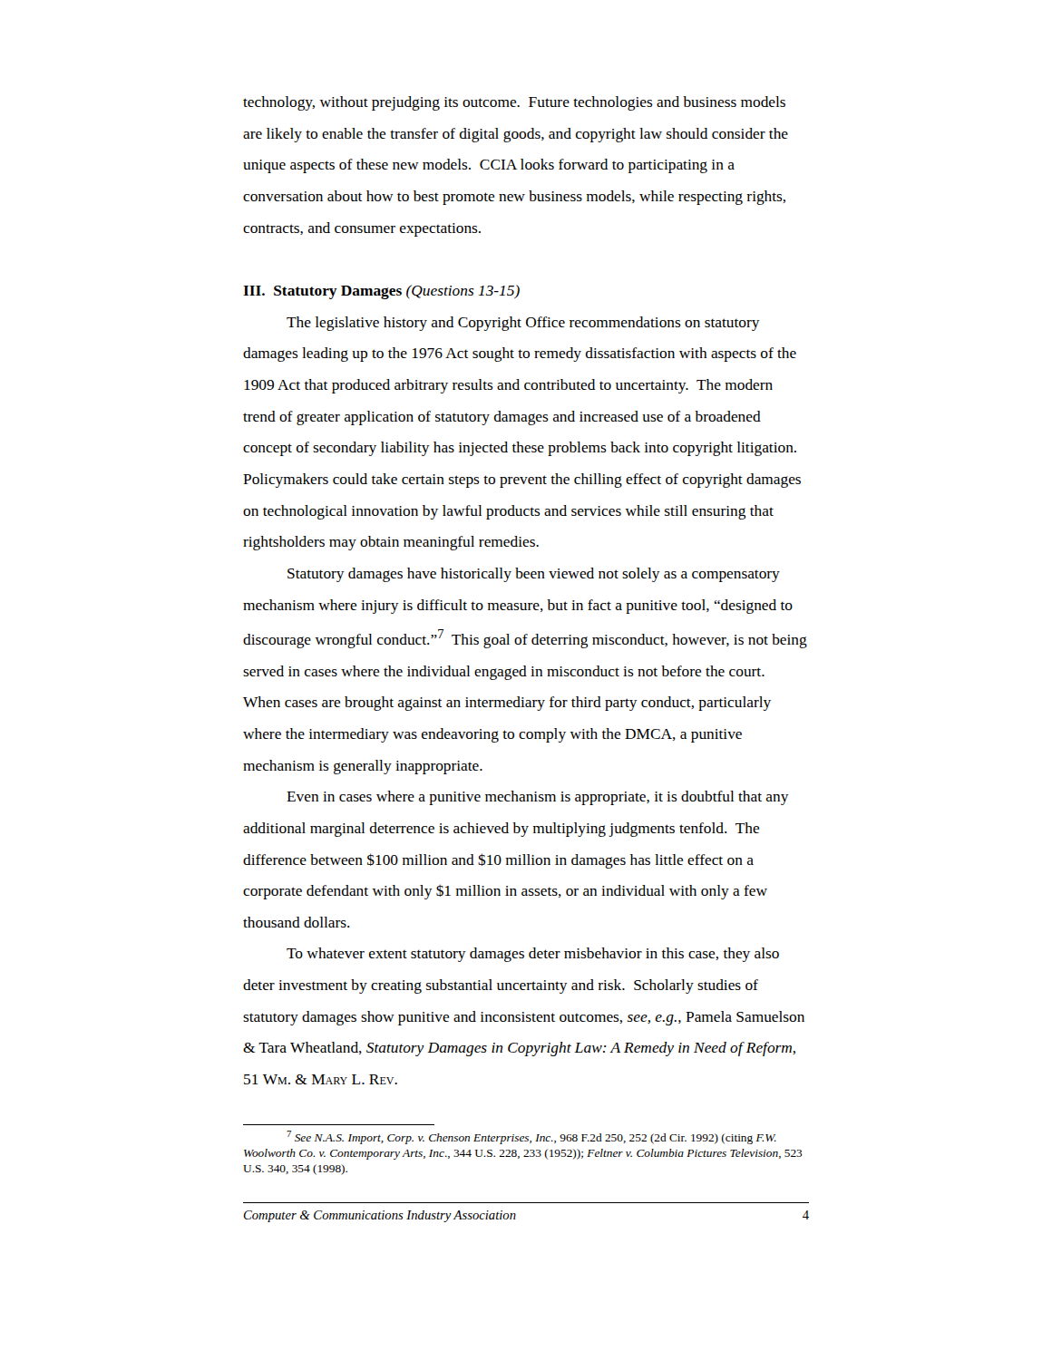technology, without prejudging its outcome. Future technologies and business models are likely to enable the transfer of digital goods, and copyright law should consider the unique aspects of these new models. CCIA looks forward to participating in a conversation about how to best promote new business models, while respecting rights, contracts, and consumer expectations.
III. Statutory Damages (Questions 13-15)
The legislative history and Copyright Office recommendations on statutory damages leading up to the 1976 Act sought to remedy dissatisfaction with aspects of the 1909 Act that produced arbitrary results and contributed to uncertainty. The modern trend of greater application of statutory damages and increased use of a broadened concept of secondary liability has injected these problems back into copyright litigation. Policymakers could take certain steps to prevent the chilling effect of copyright damages on technological innovation by lawful products and services while still ensuring that rightsholders may obtain meaningful remedies.
Statutory damages have historically been viewed not solely as a compensatory mechanism where injury is difficult to measure, but in fact a punitive tool, “designed to discourage wrongful conduct.”7 This goal of deterring misconduct, however, is not being served in cases where the individual engaged in misconduct is not before the court. When cases are brought against an intermediary for third party conduct, particularly where the intermediary was endeavoring to comply with the DMCA, a punitive mechanism is generally inappropriate.
Even in cases where a punitive mechanism is appropriate, it is doubtful that any additional marginal deterrence is achieved by multiplying judgments tenfold. The difference between $100 million and $10 million in damages has little effect on a corporate defendant with only $1 million in assets, or an individual with only a few thousand dollars.
To whatever extent statutory damages deter misbehavior in this case, they also deter investment by creating substantial uncertainty and risk. Scholarly studies of statutory damages show punitive and inconsistent outcomes, see, e.g., Pamela Samuelson & Tara Wheatland, Statutory Damages in Copyright Law: A Remedy in Need of Reform, 51 Wm. & Mary L. Rev.
7 See N.A.S. Import, Corp. v. Chenson Enterprises, Inc., 968 F.2d 250, 252 (2d Cir. 1992) (citing F.W. Woolworth Co. v. Contemporary Arts, Inc., 344 U.S. 228, 233 (1952)); Feltner v. Columbia Pictures Television, 523 U.S. 340, 354 (1998).
Computer & Communications Industry Association 4